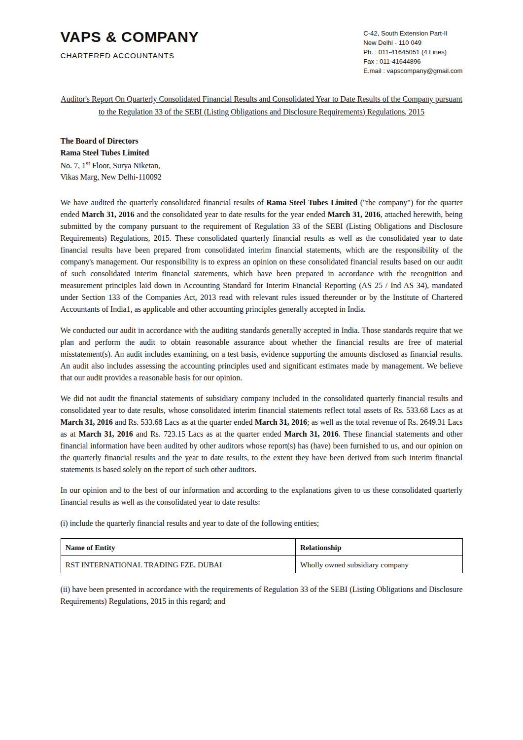VAPS & COMPANY
CHARTERED ACCOUNTANTS
C-42, South Extension Part-II
New Delhi - 110 049
Ph. : 011-41645051 (4 Lines)
Fax : 011-41644896
E.mail : vapscompany@gmail.com
Auditor's Report On Quarterly Consolidated Financial Results and Consolidated Year to Date Results of the Company pursuant to the Regulation 33 of the SEBI (Listing Obligations and Disclosure Requirements) Regulations, 2015
The Board of Directors
Rama Steel Tubes Limited
No. 7, 1st Floor, Surya Niketan,
Vikas Marg, New Delhi-110092
We have audited the quarterly consolidated financial results of Rama Steel Tubes Limited ("the company") for the quarter ended March 31, 2016 and the consolidated year to date results for the year ended March 31, 2016, attached herewith, being submitted by the company pursuant to the requirement of Regulation 33 of the SEBI (Listing Obligations and Disclosure Requirements) Regulations, 2015. These consolidated quarterly financial results as well as the consolidated year to date financial results have been prepared from consolidated interim financial statements, which are the responsibility of the company's management. Our responsibility is to express an opinion on these consolidated financial results based on our audit of such consolidated interim financial statements, which have been prepared in accordance with the recognition and measurement principles laid down in Accounting Standard for Interim Financial Reporting (AS 25 / Ind AS 34), mandated under Section 133 of the Companies Act, 2013 read with relevant rules issued thereunder or by the Institute of Chartered Accountants of India1, as applicable and other accounting principles generally accepted in India.
We conducted our audit in accordance with the auditing standards generally accepted in India. Those standards require that we plan and perform the audit to obtain reasonable assurance about whether the financial results are free of material misstatement(s). An audit includes examining, on a test basis, evidence supporting the amounts disclosed as financial results. An audit also includes assessing the accounting principles used and significant estimates made by management. We believe that our audit provides a reasonable basis for our opinion.
We did not audit the financial statements of subsidiary company included in the consolidated quarterly financial results and consolidated year to date results, whose consolidated interim financial statements reflect total assets of Rs. 533.68 Lacs as at March 31, 2016 and Rs. 533.68 Lacs as at the quarter ended March 31, 2016; as well as the total revenue of Rs. 2649.31 Lacs as at March 31, 2016 and Rs. 723.15 Lacs as at the quarter ended March 31, 2016. These financial statements and other financial information have been audited by other auditors whose report(s) has (have) been furnished to us, and our opinion on the quarterly financial results and the year to date results, to the extent they have been derived from such interim financial statements is based solely on the report of such other auditors.
In our opinion and to the best of our information and according to the explanations given to us these consolidated quarterly financial results as well as the consolidated year to date results:
(i) include the quarterly financial results and year to date of the following entities;
| Name of Entity | Relationship |
| --- | --- |
| RST INTERNATIONAL TRADING FZE, DUBAI | Wholly owned subsidiary company |
(ii) have been presented in accordance with the requirements of Regulation 33 of the SEBI (Listing Obligations and Disclosure Requirements) Regulations, 2015 in this regard; and